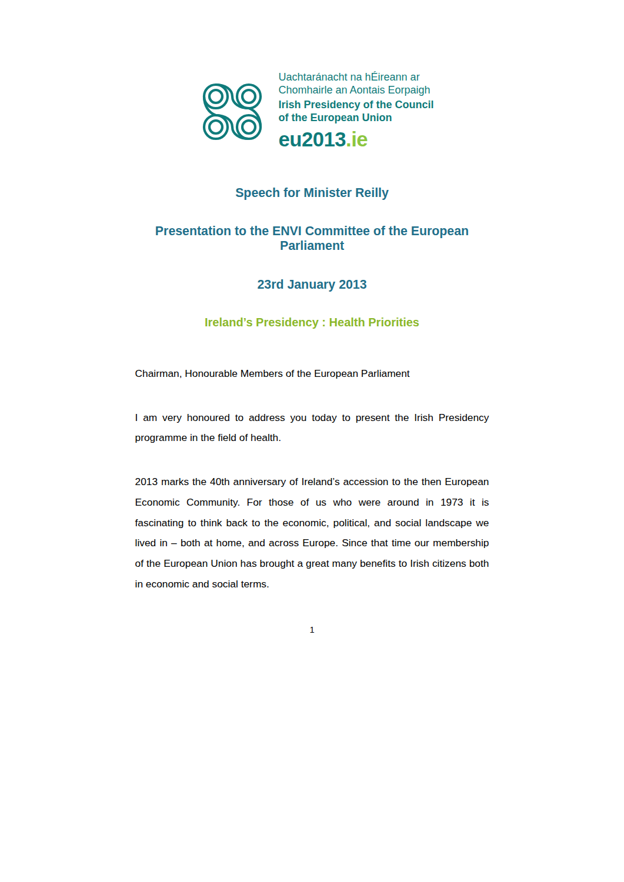| | Uachtaránacht na hÉireann ar Chomhairle an Aontais Eorpaigh Irish Presidency of the Council of the European Union eu2013 .ie |
Speech for Minister Reilly
Presentation to the ENVI Committee of the European Parliament
23rd January 2013
Ireland’s Presidency : Health Priorities
Chairman, Honourable Members of the European Parliament
I am very honoured to address you today to present the Irish Presidency programme in the field of health.
2013 marks the 40th anniversary of Ireland’s accession to the then European Economic Community. For those of us who were around in 1973 it is fascinating to think back to the economic, political, and social landscape we lived in – both at home, and across Europe. Since that time our membership of the European Union has brought a great many benefits to Irish citizens both in economic and social terms.
1